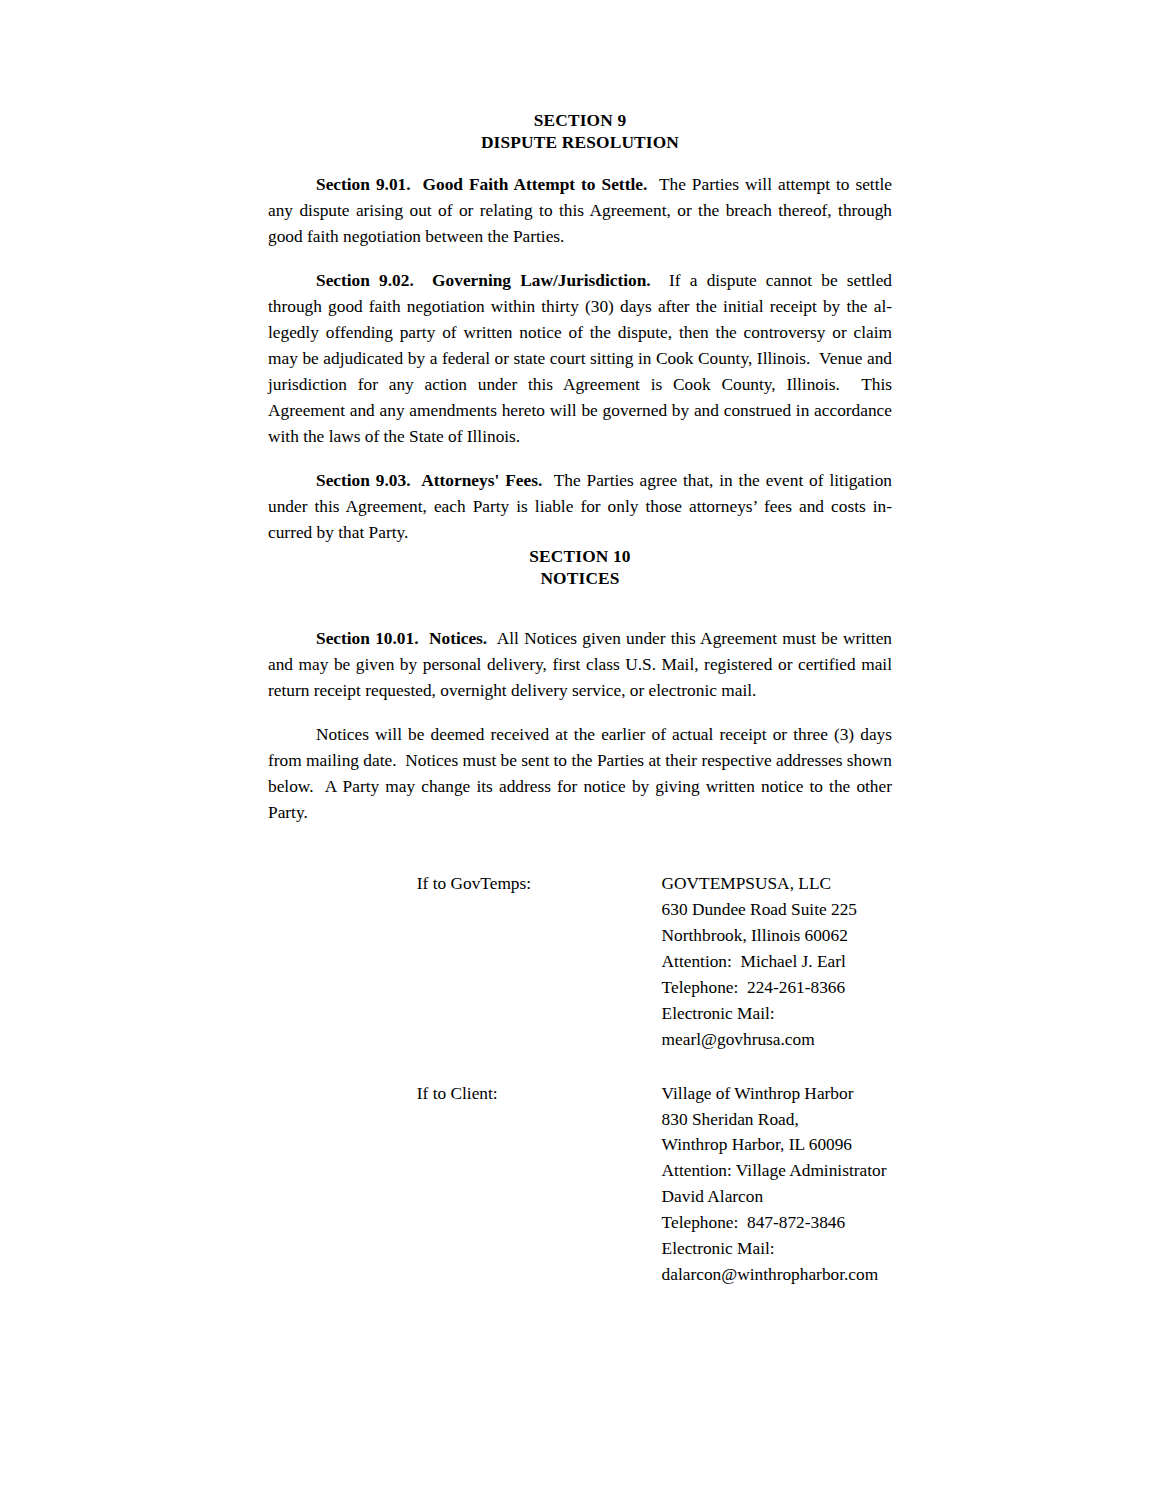SECTION 9 DISPUTE RESOLUTION
Section 9.01. Good Faith Attempt to Settle. The Parties will attempt to settle any dispute arising out of or relating to this Agreement, or the breach thereof, through good faith negotiation between the Parties.
Section 9.02. Governing Law/Jurisdiction. If a dispute cannot be settled through good faith negotiation within thirty (30) days after the initial receipt by the allegedly offending party of written notice of the dispute, then the controversy or claim may be adjudicated by a federal or state court sitting in Cook County, Illinois. Venue and jurisdiction for any action under this Agreement is Cook County, Illinois. This Agreement and any amendments hereto will be governed by and construed in accordance with the laws of the State of Illinois.
Section 9.03. Attorneys' Fees. The Parties agree that, in the event of litigation under this Agreement, each Party is liable for only those attorneys’ fees and costs incurred by that Party.
SECTION 10 NOTICES
Section 10.01. Notices. All Notices given under this Agreement must be written and may be given by personal delivery, first class U.S. Mail, registered or certified mail return receipt requested, overnight delivery service, or electronic mail.
Notices will be deemed received at the earlier of actual receipt or three (3) days from mailing date. Notices must be sent to the Parties at their respective addresses shown below. A Party may change its address for notice by giving written notice to the other Party.
If to GovTemps:
GOVTEMPSUSA, LLC 630 Dundee Road Suite 225 Northbrook, Illinois 60062 Attention: Michael J. Earl Telephone: 224-261-8366 Electronic Mail: mearl@govhrusa.com
If to Client:
Village of Winthrop Harbor 830 Sheridan Road, Winthrop Harbor, IL 60096 Attention: Village Administrator David Alarcon Telephone: 847-872-3846 Electronic Mail: dalarcon@winthropharbor.com